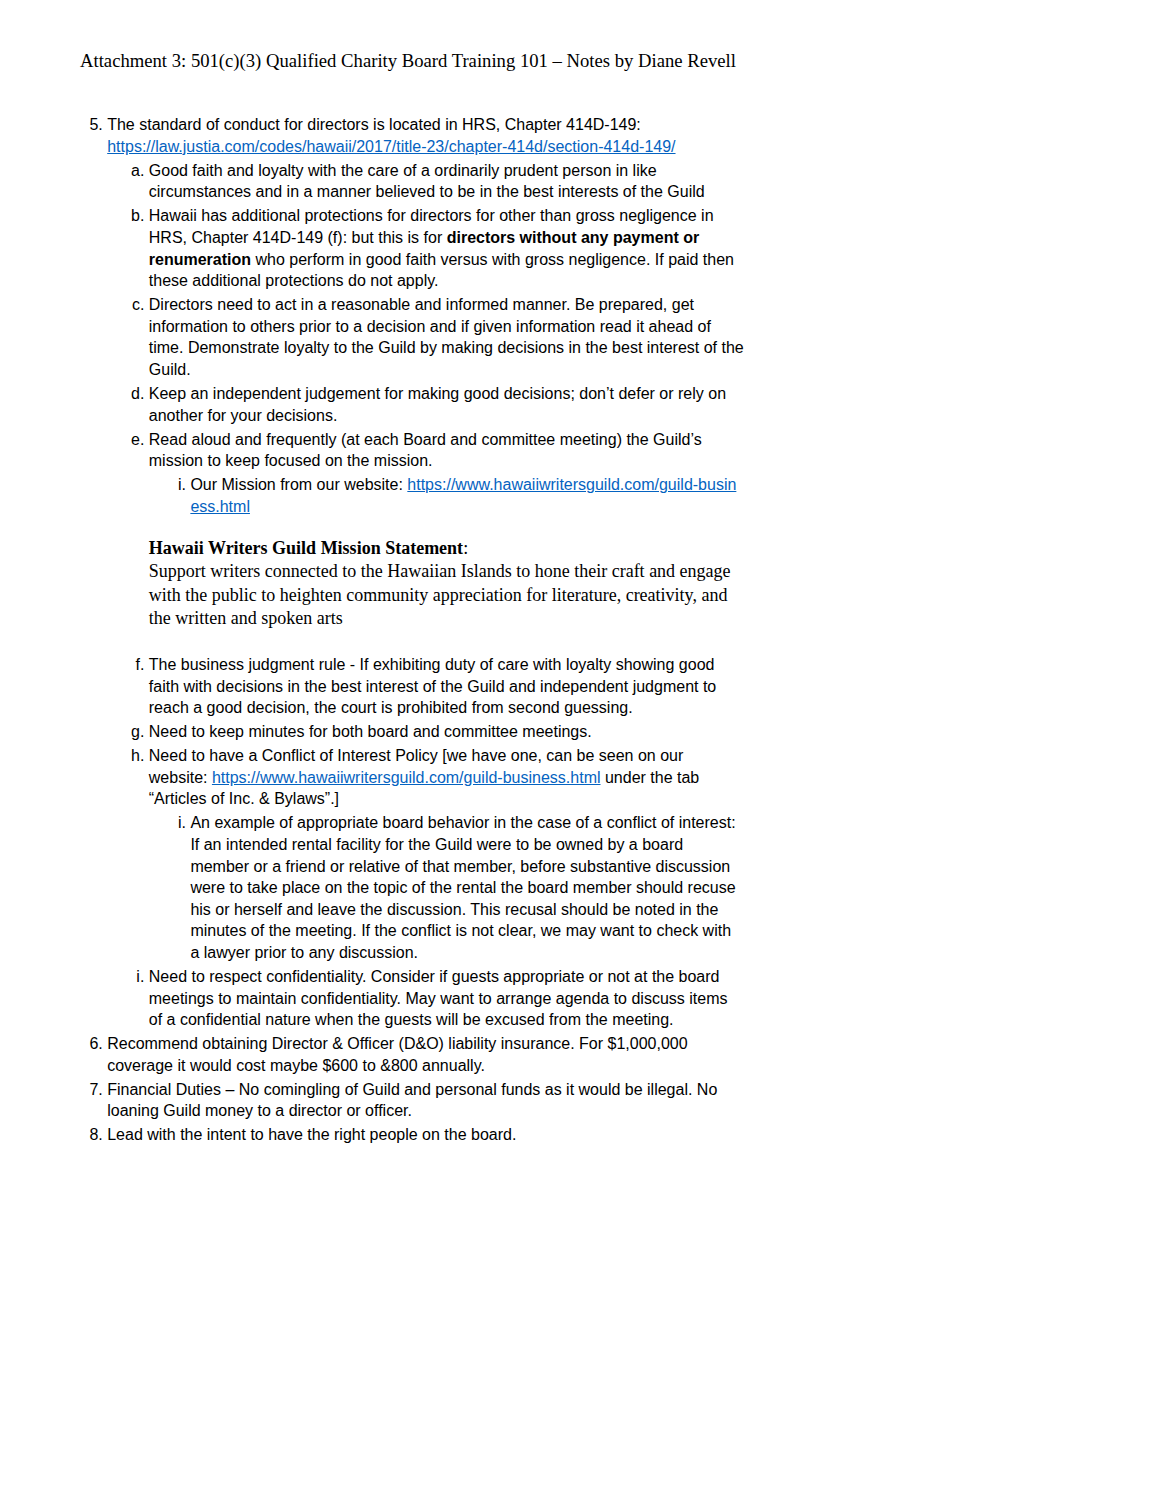Attachment 3: 501(c)(3) Qualified Charity Board Training 101 – Notes by Diane Revell
The standard of conduct for directors is located in HRS, Chapter 414D-149:
https://law.justia.com/codes/hawaii/2017/title-23/chapter-414d/section-414d-149/
Good faith and loyalty with the care of a ordinarily prudent person in like circumstances and in a manner believed to be in the best interests of the Guild
Hawaii has additional protections for directors for other than gross negligence in HRS, Chapter 414D-149 (f): but this is for directors without any payment or renumeration who perform in good faith versus with gross negligence. If paid then these additional protections do not apply.
Directors need to act in a reasonable and informed manner. Be prepared, get information to others prior to a decision and if given information read it ahead of time. Demonstrate loyalty to the Guild by making decisions in the best interest of the Guild.
Keep an independent judgement for making good decisions; don’t defer or rely on another for your decisions.
Read aloud and frequently (at each Board and committee meeting) the Guild’s mission to keep focused on the mission.
Our Mission from our website: https://www.hawaiiwritersguild.com/guild-business.html
Hawaii Writers Guild Mission Statement:
Support writers connected to the Hawaiian Islands to hone their craft and engage with the public to heighten community appreciation for literature, creativity, and the written and spoken arts
The business judgment rule - If exhibiting duty of care with loyalty showing good faith with decisions in the best interest of the Guild and independent judgment to reach a good decision, the court is prohibited from second guessing.
Need to keep minutes for both board and committee meetings.
Need to have a Conflict of Interest Policy [we have one, can be seen on our website: https://www.hawaiiwritersguild.com/guild-business.html under the tab “Articles of Inc. & Bylaws”.]
An example of appropriate board behavior in the case of a conflict of interest: If an intended rental facility for the Guild were to be owned by a board member or a friend or relative of that member, before substantive discussion were to take place on the topic of the rental the board member should recuse his or herself and leave the discussion. This recusal should be noted in the minutes of the meeting. If the conflict is not clear, we may want to check with a lawyer prior to any discussion.
Need to respect confidentiality. Consider if guests appropriate or not at the board meetings to maintain confidentiality. May want to arrange agenda to discuss items of a confidential nature when the guests will be excused from the meeting.
Recommend obtaining Director & Officer (D&O) liability insurance. For $1,000,000 coverage it would cost maybe $600 to &800 annually.
Financial Duties – No comingling of Guild and personal funds as it would be illegal. No loaning Guild money to a director or officer.
Lead with the intent to have the right people on the board.